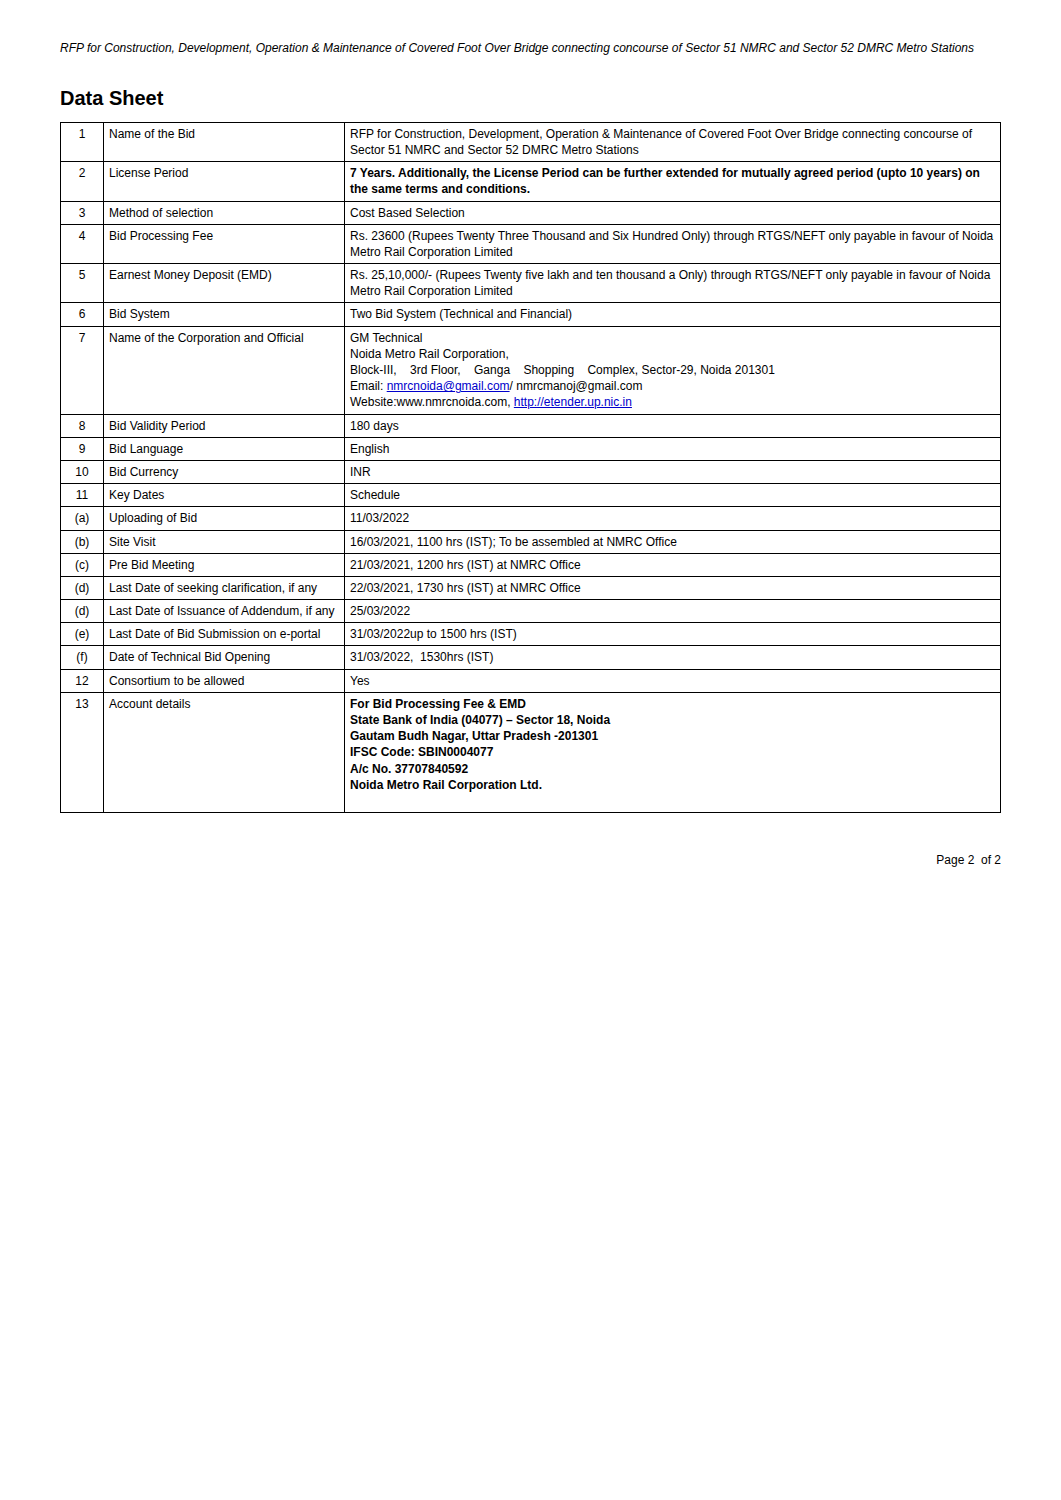RFP for Construction, Development, Operation & Maintenance of Covered Foot Over Bridge connecting concourse of Sector 51 NMRC and Sector 52 DMRC Metro Stations
Data Sheet
| 1 | Name of the Bid | RFP for Construction, Development, Operation & Maintenance of Covered Foot Over Bridge connecting concourse of Sector 51 NMRC and Sector 52 DMRC Metro Stations |
| 2 | License Period | 7 Years. Additionally, the License Period can be further extended for mutually agreed period (upto 10 years) on the same terms and conditions. |
| 3 | Method of selection | Cost Based Selection |
| 4 | Bid Processing Fee | Rs. 23600 (Rupees Twenty Three Thousand and Six Hundred Only) through RTGS/NEFT only payable in favour of Noida Metro Rail Corporation Limited |
| 5 | Earnest Money Deposit (EMD) | Rs. 25,10,000/- (Rupees Twenty five lakh and ten thousand a Only) through RTGS/NEFT only payable in favour of Noida Metro Rail Corporation Limited |
| 6 | Bid System | Two Bid System (Technical and Financial) |
| 7 | Name of the Corporation and Official | GM Technical Noida Metro Rail Corporation, Block-III, 3rd Floor, Ganga Shopping Complex, Sector-29, Noida 201301 Email: nmrcnoida@gmail.com / nmrcmanoj@gmail.com Website:www.nmrcnoida.com, http://etender.up.nic.in |
| 8 | Bid Validity Period | 180 days |
| 9 | Bid Language | English |
| 10 | Bid Currency | INR |
| 11 | Key Dates | Schedule |
| (a) | Uploading of Bid | 11/03/2022 |
| (b) | Site Visit | 16/03/2021, 1100 hrs (IST); To be assembled at NMRC Office |
| (c) | Pre Bid Meeting | 21/03/2021, 1200 hrs (IST) at NMRC Office |
| (d) | Last Date of seeking clarification, if any | 22/03/2021, 1730 hrs (IST) at NMRC Office |
| (d) | Last Date of Issuance of Addendum, if any | 25/03/2022 |
| (e) | Last Date of Bid Submission on e-portal | 31/03/2022up to 1500 hrs (IST) |
| (f) | Date of Technical Bid Opening | 31/03/2022, 1530hrs (IST) |
| 12 | Consortium to be allowed | Yes |
| 13 | Account details | For Bid Processing Fee & EMD State Bank of India (04077) – Sector 18, Noida Gautam Budh Nagar, Uttar Pradesh -201301 IFSC Code: SBIN0004077 A/c No. 37707840592 Noida Metro Rail Corporation Ltd. |
Page 2 of 2